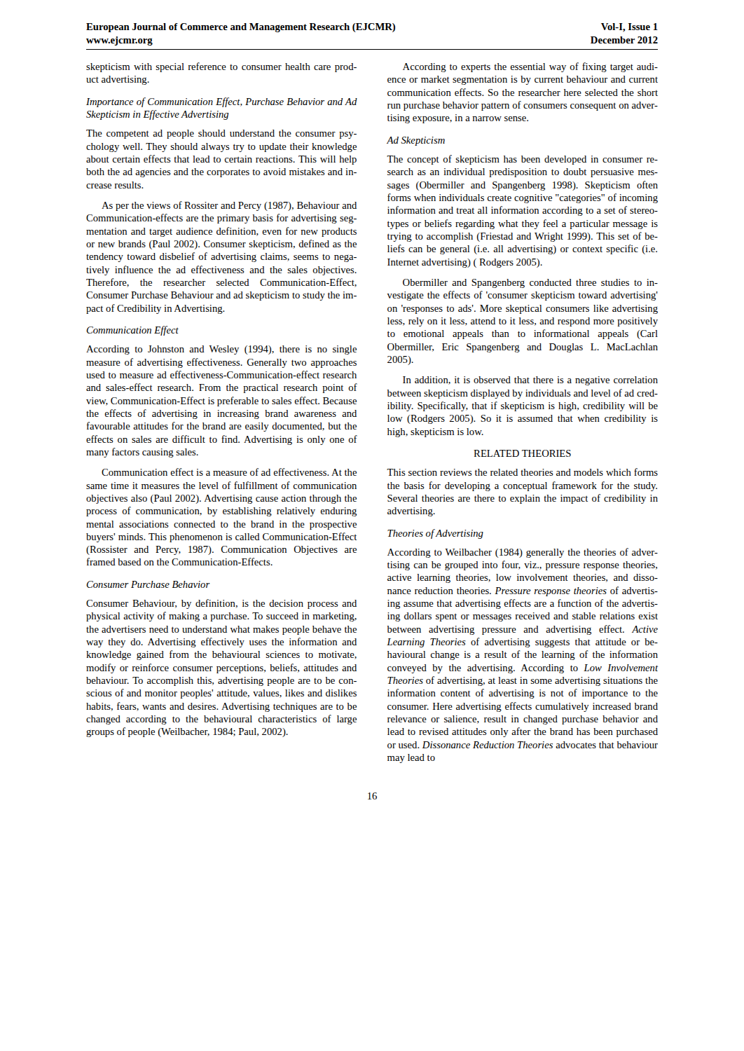European Journal of Commerce and Management Research (EJCMR)
www.ejcmr.org
Vol-I, Issue 1
December 2012
skepticism with special reference to consumer health care product advertising.
Importance of Communication Effect, Purchase Behavior and Ad Skepticism in Effective Advertising
The competent ad people should understand the consumer psychology well. They should always try to update their knowledge about certain effects that lead to certain reactions. This will help both the ad agencies and the corporates to avoid mistakes and increase results.
As per the views of Rossiter and Percy (1987), Behaviour and Communication-effects are the primary basis for advertising segmentation and target audience definition, even for new products or new brands (Paul 2002). Consumer skepticism, defined as the tendency toward disbelief of advertising claims, seems to negatively influence the ad effectiveness and the sales objectives. Therefore, the researcher selected Communication-Effect, Consumer Purchase Behaviour and ad skepticism to study the impact of Credibility in Advertising.
Communication Effect
According to Johnston and Wesley (1994), there is no single measure of advertising effectiveness. Generally two approaches used to measure ad effectiveness-Communication-effect research and sales-effect research. From the practical research point of view, Communication-Effect is preferable to sales effect. Because the effects of advertising in increasing brand awareness and favourable attitudes for the brand are easily documented, but the effects on sales are difficult to find. Advertising is only one of many factors causing sales.
Communication effect is a measure of ad effectiveness. At the same time it measures the level of fulfillment of communication objectives also (Paul 2002). Advertising cause action through the process of communication, by establishing relatively enduring mental associations connected to the brand in the prospective buyers' minds. This phenomenon is called Communication-Effect (Rossister and Percy, 1987). Communication Objectives are framed based on the Communication-Effects.
Consumer Purchase Behavior
Consumer Behaviour, by definition, is the decision process and physical activity of making a purchase. To succeed in marketing, the advertisers need to understand what makes people behave the way they do. Advertising effectively uses the information and knowledge gained from the behavioural sciences to motivate, modify or reinforce consumer perceptions, beliefs, attitudes and behaviour. To accomplish this, advertising people are to be conscious of and monitor peoples' attitude, values, likes and dislikes habits, fears, wants and desires. Advertising techniques are to be changed according to the behavioural characteristics of large groups of people (Weilbacher, 1984; Paul, 2002).
According to experts the essential way of fixing target audience or market segmentation is by current behaviour and current communication effects. So the researcher here selected the short run purchase behavior pattern of consumers consequent on advertising exposure, in a narrow sense.
Ad Skepticism
The concept of skepticism has been developed in consumer research as an individual predisposition to doubt persuasive messages (Obermiller and Spangenberg 1998). Skepticism often forms when individuals create cognitive "categories" of incoming information and treat all information according to a set of stereotypes or beliefs regarding what they feel a particular message is trying to accomplish (Friestad and Wright 1999). This set of beliefs can be general (i.e. all advertising) or context specific (i.e. Internet advertising) ( Rodgers 2005).
Obermiller and Spangenberg conducted three studies to investigate the effects of 'consumer skepticism toward advertising' on 'responses to ads'. More skeptical consumers like advertising less, rely on it less, attend to it less, and respond more positively to emotional appeals than to informational appeals (Carl Obermiller, Eric Spangenberg and Douglas L. MacLachlan 2005).
In addition, it is observed that there is a negative correlation between skepticism displayed by individuals and level of ad credibility. Specifically, that if skepticism is high, credibility will be low (Rodgers 2005). So it is assumed that when credibility is high, skepticism is low.
Related Theories
This section reviews the related theories and models which forms the basis for developing a conceptual framework for the study. Several theories are there to explain the impact of credibility in advertising.
Theories of Advertising
According to Weilbacher (1984) generally the theories of advertising can be grouped into four, viz., pressure response theories, active learning theories, low involvement theories, and dissonance reduction theories. Pressure response theories of advertising assume that advertising effects are a function of the advertising dollars spent or messages received and stable relations exist between advertising pressure and advertising effect. Active Learning Theories of advertising suggests that attitude or behavioural change is a result of the learning of the information conveyed by the advertising. According to Low Involvement Theories of advertising, at least in some advertising situations the information content of advertising is not of importance to the consumer. Here advertising effects cumulatively increased brand relevance or salience, result in changed purchase behavior and lead to revised attitudes only after the brand has been purchased or used. Dissonance Reduction Theories advocates that behaviour may lead to
16